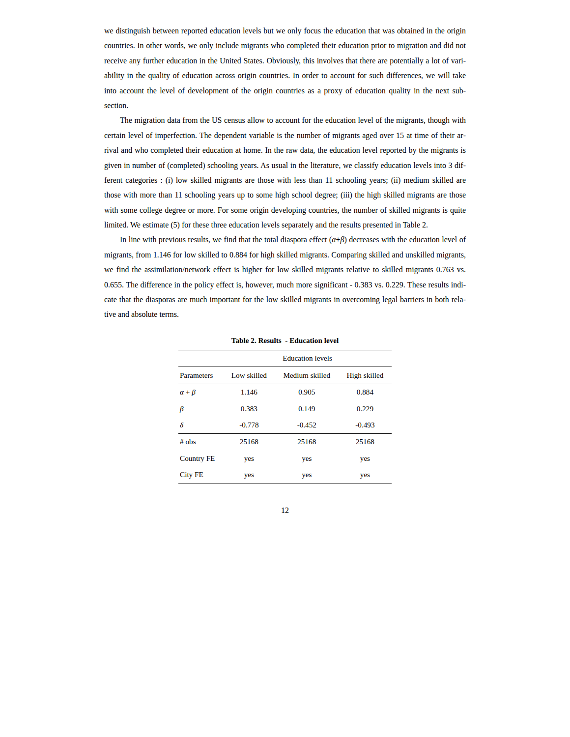we distinguish between reported education levels but we only focus the education that was obtained in the origin countries. In other words, we only include migrants who completed their education prior to migration and did not receive any further education in the United States. Obviously, this involves that there are potentially a lot of variability in the quality of education across origin countries. In order to account for such differences, we will take into account the level of development of the origin countries as a proxy of education quality in the next sub-section.
The migration data from the US census allow to account for the education level of the migrants, though with certain level of imperfection. The dependent variable is the number of migrants aged over 15 at time of their arrival and who completed their education at home. In the raw data, the education level reported by the migrants is given in number of (completed) schooling years. As usual in the literature, we classify education levels into 3 different categories : (i) low skilled migrants are those with less than 11 schooling years; (ii) medium skilled are those with more than 11 schooling years up to some high school degree; (iii) the high skilled migrants are those with some college degree or more. For some origin developing countries, the number of skilled migrants is quite limited. We estimate (5) for these three education levels separately and the results presented in Table 2.
In line with previous results, we find that the total diaspora effect (α+β) decreases with the education level of migrants, from 1.146 for low skilled to 0.884 for high skilled migrants. Comparing skilled and unskilled migrants, we find the assimilation/network effect is higher for low skilled migrants relative to skilled migrants 0.763 vs. 0.655. The difference in the policy effect is, however, much more significant - 0.383 vs. 0.229. These results indicate that the diasporas are much important for the low skilled migrants in overcoming legal barriers in both relative and absolute terms.
Table 2. Results - Education level
| | Education levels |
| Parameters | Low skilled | Medium skilled | High skilled |
| α + β | 1.146 | 0.905 | 0.884 |
| β | 0.383 | 0.149 | 0.229 |
| δ | -0.778 | -0.452 | -0.493 |
| # obs | 25168 | 25168 | 25168 |
| Country FE | yes | yes | yes |
| City FE | yes | yes | yes |
12